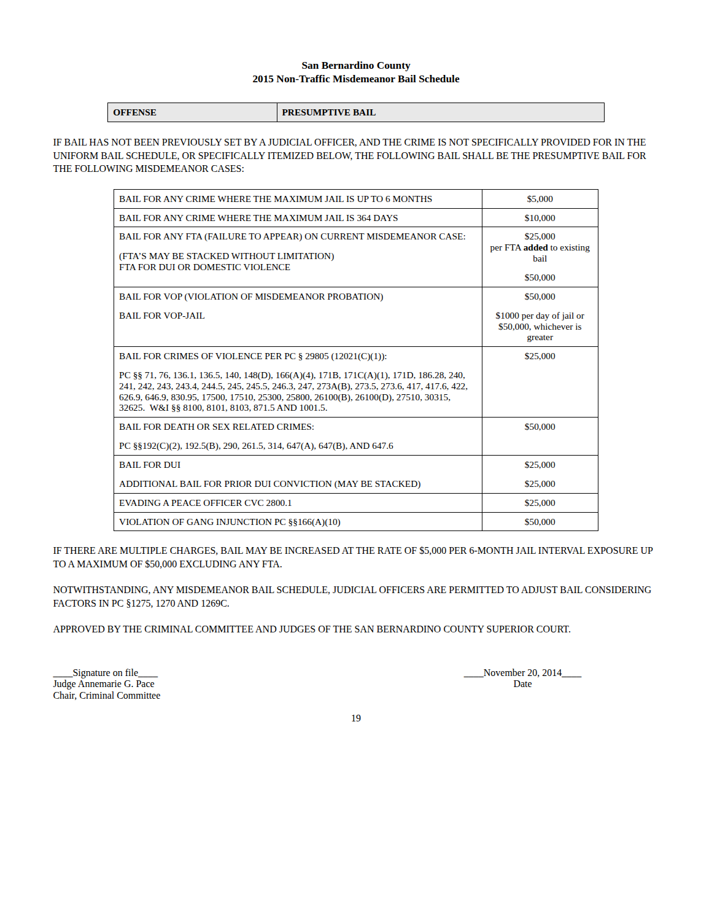San Bernardino County
2015 Non-Traffic Misdemeanor Bail Schedule
| OFFENSE | PRESUMPTIVE BAIL |
| --- | --- |
If bail has not been previously set by a judicial officer, and the crime is not specifically provided for in the Uniform Bail Schedule, or specifically itemized below, the following bail shall be the presumptive bail for the following misdemeanor cases:
| Bail for any crime where the maximum jail is up to 6 months | $5,000 |
| Bail for any crime where the maximum jail is 364 days | $10,000 |
| Bail for any FTA (failure to appear) on current misdemeanor case: (FTA’s may be stacked without limitation) FTA for DUI or domestic violence | $25,000 per FTA added to existing bail $50,000 |
| Bail for VOP (violation of misdemeanor probation) Bail for VOP-jail | $50,000 $1000 per day of jail or $50,000, whichever is greater |
| Bail for crimes of violence per PC § 29805 (12021(c)(1)): PC §§ 71, 76, 136.1, 136.5, 140, 148(d), 166(a)(4), 171b, 171c(a)(1), 171d, 186.28, 240, 241, 242, 243, 243.4, 244.5, 245, 245.5, 246.3, 247, 273A(b), 273.5, 273.6, 417, 417.6, 422, 626.9, 646.9, 830.95, 17500, 17510, 25300, 25800, 26100(b), 26100(d), 27510, 30315, 32625. W&I §§ 8100, 8101, 8103, 871.5 and 1001.5. | $25,000 |
| Bail for death or sex related crimes: PC §§192(c)(2), 192.5(b), 290, 261.5, 314, 647(a), 647(b), and 647.6 | $50,000 |
| Bail for DUI Additional bail for prior DUI conviction (may be stacked) | $25,000 $25,000 |
| Evading a peace officer CVC 2800.1 | $25,000 |
| Violation of gang injunction PC §§166(a)(10) | $50,000 |
If there are multiple charges, bail may be increased at the rate of $5,000 per 6-month jail interval exposure up to a maximum of $50,000 excluding any FTA.
Notwithstanding, any misdemeanor bail schedule, judicial officers are permitted to adjust bail considering factors in PC §1275, 1270 and 1269c.
Approved by the Criminal Committee and Judges of the San Bernardino County Superior Court.
| ____Signature on file____ | ____November 20, 2014____ |
| Judge Annemarie G. Pace | Date |
| Chair, Criminal Committee | |
19